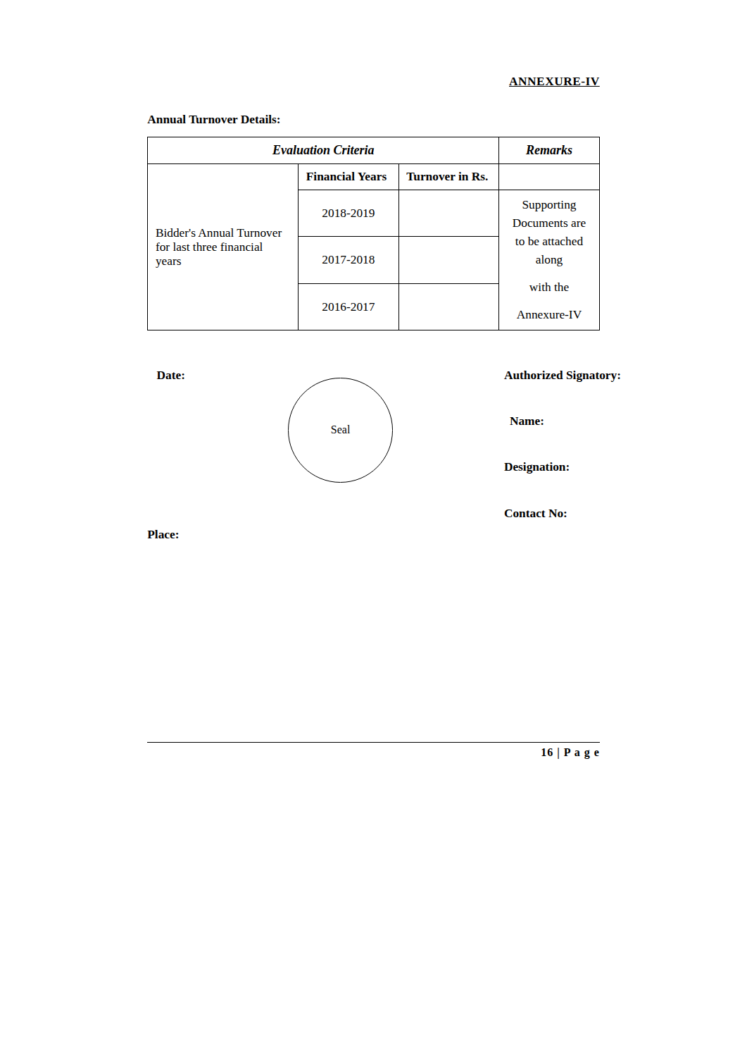ANNEXURE-IV
Annual Turnover Details:
| Evaluation Criteria | Remarks |
| Bidder's Annual Turnover for last three financial years | Financial Years | Turnover in Rs. | |
| 2018-2019 | | Supporting Documents are to be attached along with the Annexure-IV |
| 2017-2018 | |
| 2016-2017 | |
Date:
Seal
Authorized Signatory:
Name:
Designation:
Contact No:
Place:
16 | P a g e